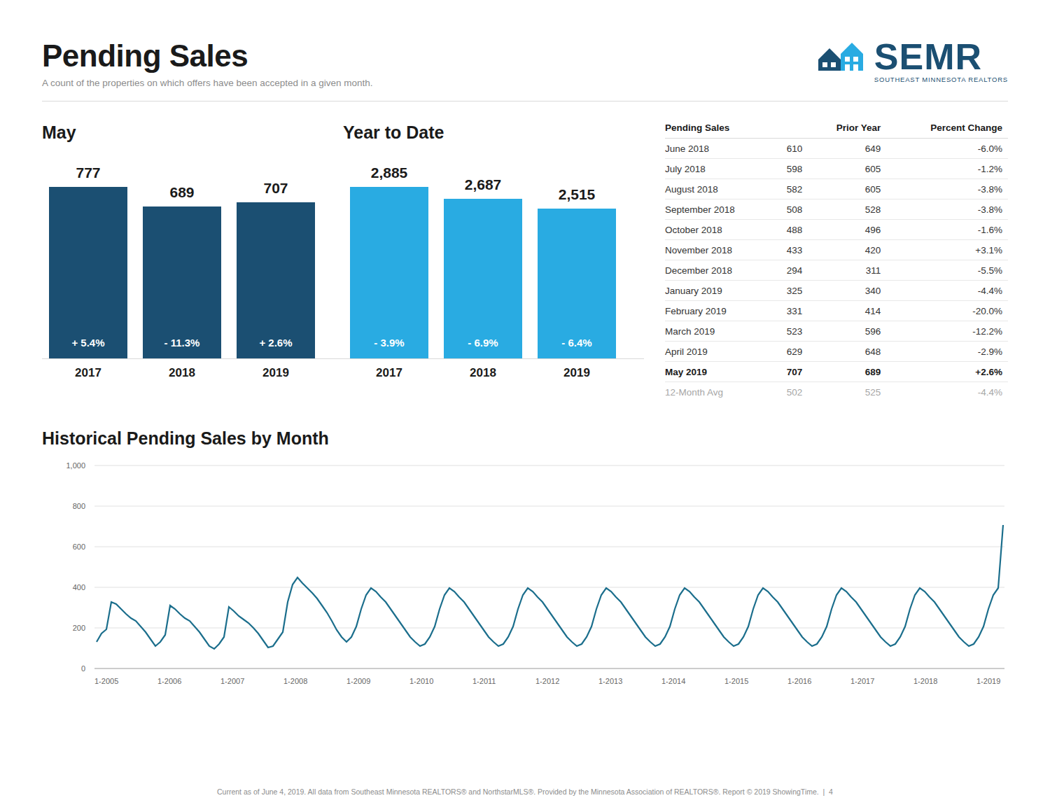Pending Sales
A count of the properties on which offers have been accepted in a given month.
SEMR SOUTHEAST MINNESOTA REALTORS
May
777
+ 5.4%
689
- 11.3%
707
+ 2.6%
2017
2018
2019
Year to Date
2,885
- 3.9%
2,687
- 6.9%
2,515
- 6.4%
2017
2018
2019
| Pending Sales | | Prior Year | Percent Change |
| --- | --- | --- | --- |
| June 2018 | 610 | 649 | -6.0% |
| July 2018 | 598 | 605 | -1.2% |
| August 2018 | 582 | 605 | -3.8% |
| September 2018 | 508 | 528 | -3.8% |
| October 2018 | 488 | 496 | -1.6% |
| November 2018 | 433 | 420 | +3.1% |
| December 2018 | 294 | 311 | -5.5% |
| January 2019 | 325 | 340 | -4.4% |
| February 2019 | 331 | 414 | -20.0% |
| March 2019 | 523 | 596 | -12.2% |
| April 2019 | 629 | 648 | -2.9% |
| May 2019 | 707 | 689 | +2.6% |
| 12-Month Avg | 502 | 525 | -4.4% |
Historical Pending Sales by Month
1,000 800 600 400 200 0 1-2005 1-2006 1-2007 1-2008 1-2009 1-2010 1-2011 1-2012 1-2013 1-2014 1-2015 1-2016 1-2017 1-2018 1-2019
Current as of June 4, 2019. All data from Southeast Minnesota REALTORS® and NorthstarMLS®. Provided by the Minnesota Association of REALTORS®. Report © 2019 ShowingTime. | 4